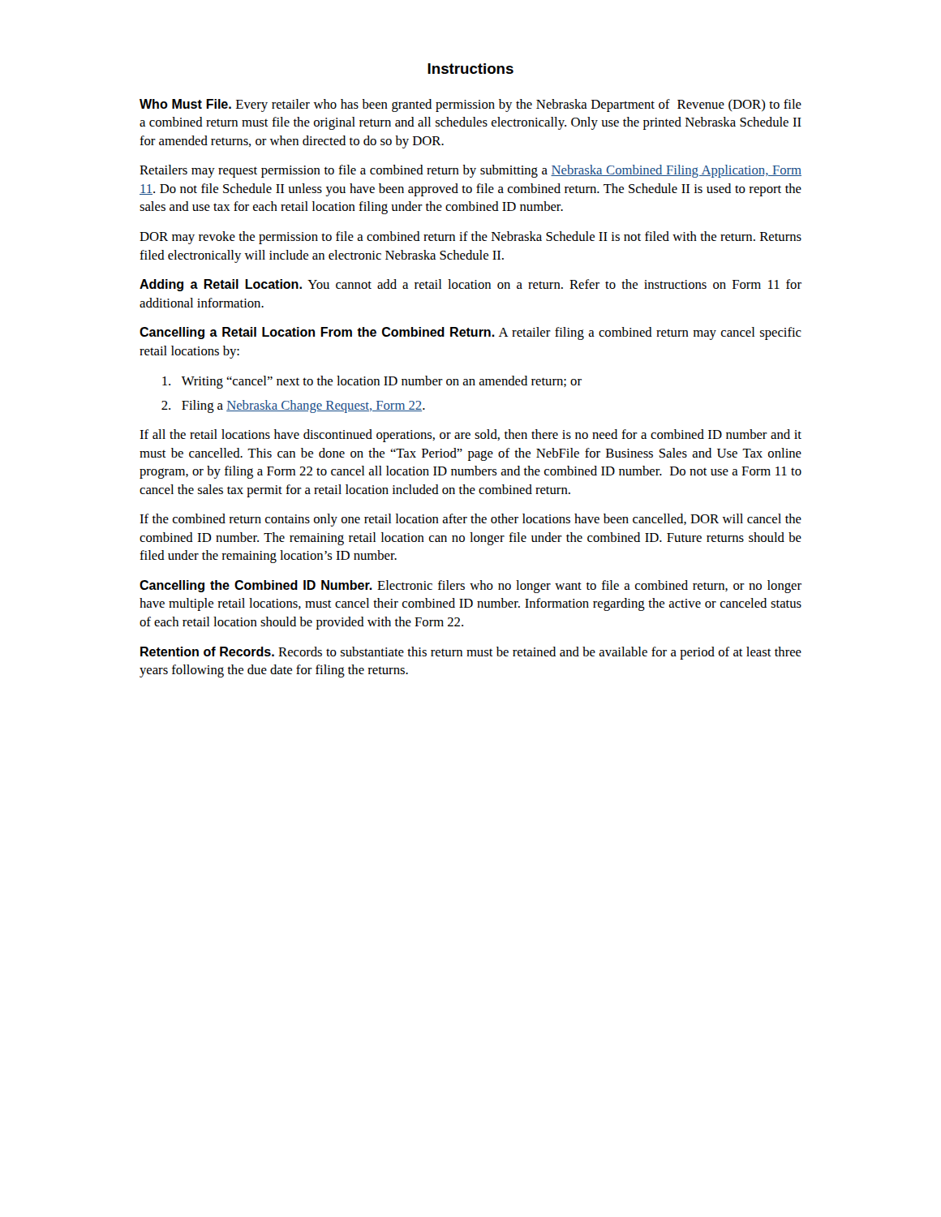Instructions
Who Must File. Every retailer who has been granted permission by the Nebraska Department of Revenue (DOR) to file a combined return must file the original return and all schedules electronically. Only use the printed Nebraska Schedule II for amended returns, or when directed to do so by DOR.
Retailers may request permission to file a combined return by submitting a Nebraska Combined Filing Application, Form 11. Do not file Schedule II unless you have been approved to file a combined return. The Schedule II is used to report the sales and use tax for each retail location filing under the combined ID number.
DOR may revoke the permission to file a combined return if the Nebraska Schedule II is not filed with the return. Returns filed electronically will include an electronic Nebraska Schedule II.
Adding a Retail Location. You cannot add a retail location on a return. Refer to the instructions on Form 11 for additional information.
Cancelling a Retail Location From the Combined Return. A retailer filing a combined return may cancel specific retail locations by:
Writing “cancel” next to the location ID number on an amended return; or
Filing a Nebraska Change Request, Form 22.
If all the retail locations have discontinued operations, or are sold, then there is no need for a combined ID number and it must be cancelled. This can be done on the “Tax Period” page of the NebFile for Business Sales and Use Tax online program, or by filing a Form 22 to cancel all location ID numbers and the combined ID number. Do not use a Form 11 to cancel the sales tax permit for a retail location included on the combined return.
If the combined return contains only one retail location after the other locations have been cancelled, DOR will cancel the combined ID number. The remaining retail location can no longer file under the combined ID. Future returns should be filed under the remaining location’s ID number.
Cancelling the Combined ID Number. Electronic filers who no longer want to file a combined return, or no longer have multiple retail locations, must cancel their combined ID number. Information regarding the active or canceled status of each retail location should be provided with the Form 22.
Retention of Records. Records to substantiate this return must be retained and be available for a period of at least three years following the due date for filing the returns.